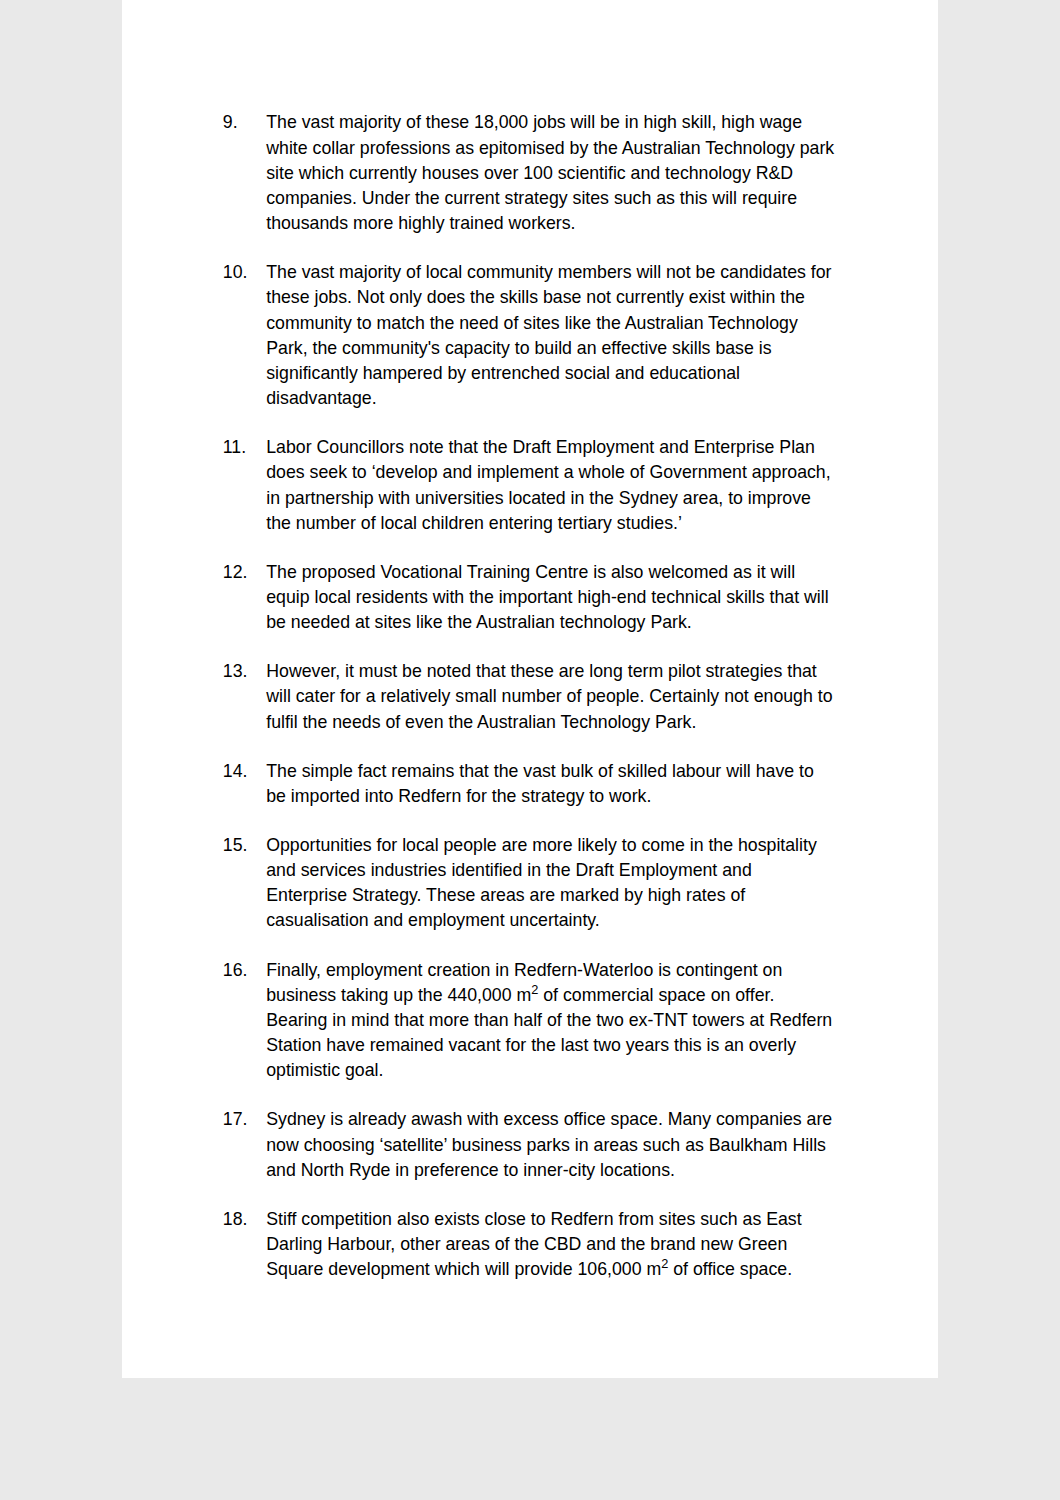9. The vast majority of these 18,000 jobs will be in high skill, high wage white collar professions as epitomised by the Australian Technology park site which currently houses over 100 scientific and technology R&D companies. Under the current strategy sites such as this will require thousands more highly trained workers.
10. The vast majority of local community members will not be candidates for these jobs. Not only does the skills base not currently exist within the community to match the need of sites like the Australian Technology Park, the community's capacity to build an effective skills base is significantly hampered by entrenched social and educational disadvantage.
11. Labor Councillors note that the Draft Employment and Enterprise Plan does seek to ‘develop and implement a whole of Government approach, in partnership with universities located in the Sydney area, to improve the number of local children entering tertiary studies.’
12. The proposed Vocational Training Centre is also welcomed as it will equip local residents with the important high-end technical skills that will be needed at sites like the Australian technology Park.
13. However, it must be noted that these are long term pilot strategies that will cater for a relatively small number of people. Certainly not enough to fulfil the needs of even the Australian Technology Park.
14. The simple fact remains that the vast bulk of skilled labour will have to be imported into Redfern for the strategy to work.
15. Opportunities for local people are more likely to come in the hospitality and services industries identified in the Draft Employment and Enterprise Strategy. These areas are marked by high rates of casualisation and employment uncertainty.
16. Finally, employment creation in Redfern-Waterloo is contingent on business taking up the 440,000 m2 of commercial space on offer. Bearing in mind that more than half of the two ex-TNT towers at Redfern Station have remained vacant for the last two years this is an overly optimistic goal.
17. Sydney is already awash with excess office space. Many companies are now choosing ‘satellite’ business parks in areas such as Baulkham Hills and North Ryde in preference to inner-city locations.
18. Stiff competition also exists close to Redfern from sites such as East Darling Harbour, other areas of the CBD and the brand new Green Square development which will provide 106,000 m2 of office space.